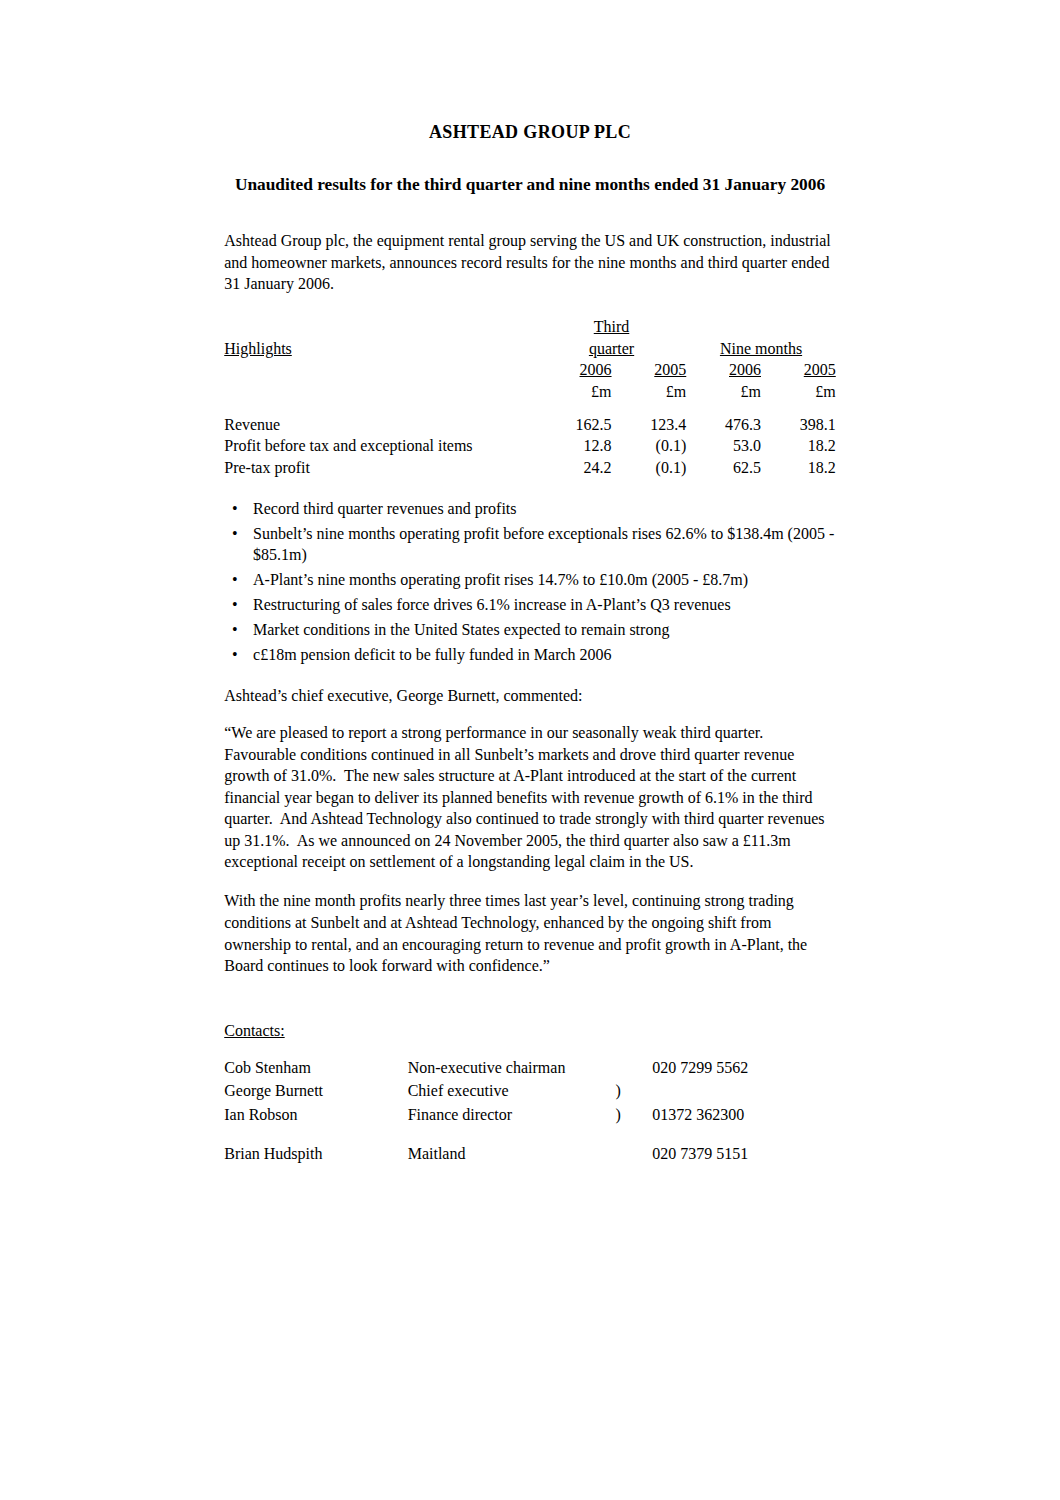ASHTEAD GROUP PLC
Unaudited results for the third quarter and nine months ended 31 January 2006
Ashtead Group plc, the equipment rental group serving the US and UK construction, industrial and homeowner markets, announces record results for the nine months and third quarter ended 31 January 2006.
| Highlights | Third quarter | Nine months |
| | 2006 | 2005 | 2006 | 2005 |
| | £m | £m | £m | £m |
| Revenue | 162.5 | 123.4 | 476.3 | 398.1 |
| Profit before tax and exceptional items | 12.8 | (0.1) | 53.0 | 18.2 |
| Pre-tax profit | 24.2 | (0.1) | 62.5 | 18.2 |
Record third quarter revenues and profits
Sunbelt’s nine months operating profit before exceptionals rises 62.6% to $138.4m (2005 - $85.1m)
A-Plant’s nine months operating profit rises 14.7% to £10.0m (2005 - £8.7m)
Restructuring of sales force drives 6.1% increase in A-Plant’s Q3 revenues
Market conditions in the United States expected to remain strong
c£18m pension deficit to be fully funded in March 2006
Ashtead’s chief executive, George Burnett, commented:
“We are pleased to report a strong performance in our seasonally weak third quarter. Favourable conditions continued in all Sunbelt’s markets and drove third quarter revenue growth of 31.0%. The new sales structure at A-Plant introduced at the start of the current financial year began to deliver its planned benefits with revenue growth of 6.1% in the third quarter. And Ashtead Technology also continued to trade strongly with third quarter revenues up 31.1%. As we announced on 24 November 2005, the third quarter also saw a £11.3m exceptional receipt on settlement of a longstanding legal claim in the US.
With the nine month profits nearly three times last year’s level, continuing strong trading conditions at Sunbelt and at Ashtead Technology, enhanced by the ongoing shift from ownership to rental, and an encouraging return to revenue and profit growth in A-Plant, the Board continues to look forward with confidence.”
Contacts:
| Cob Stenham | Non-executive chairman | | 020 7299 5562 |
| George Burnett | Chief executive | ) | |
| Ian Robson | Finance director | ) | 01372 362300 |
| Brian Hudspith | Maitland | | 020 7379 5151 |